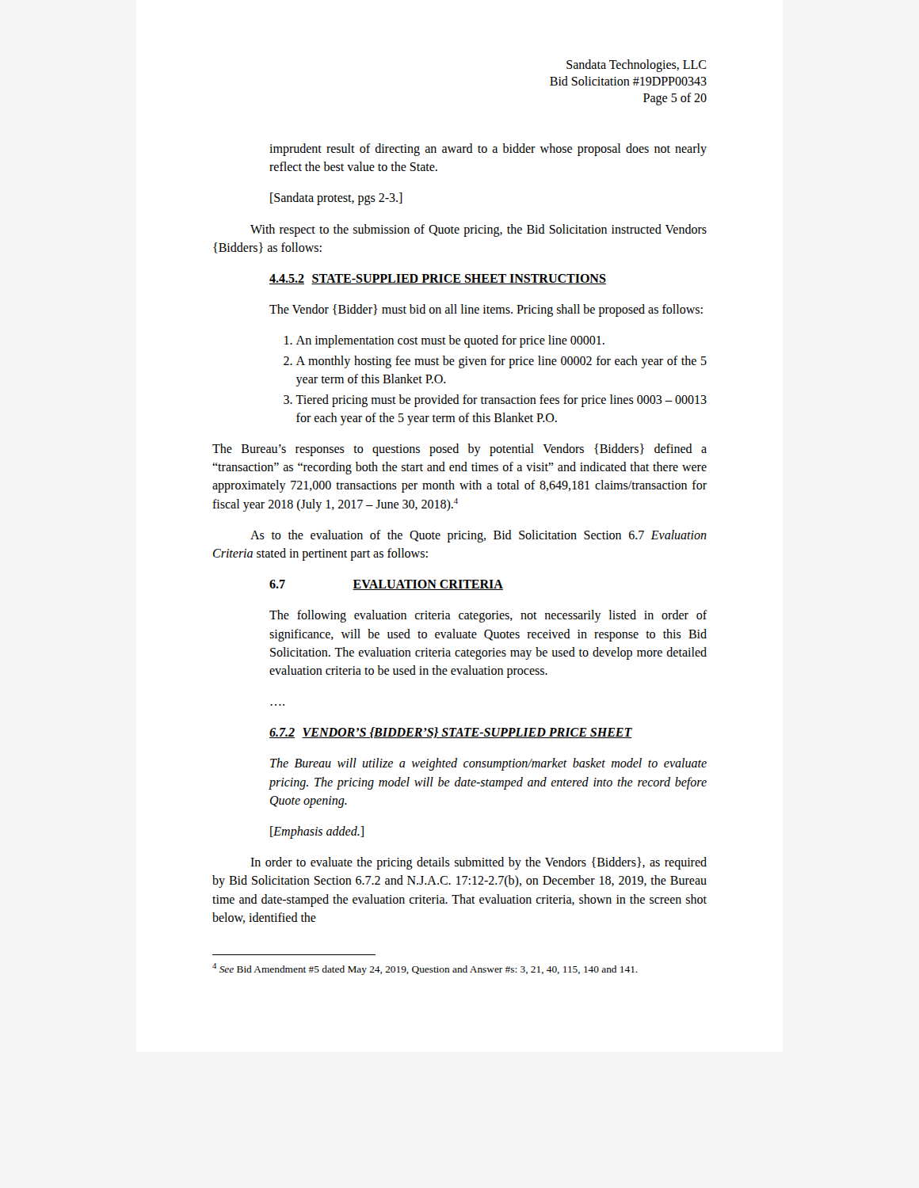Sandata Technologies, LLC
Bid Solicitation #19DPP00343
Page 5 of 20
imprudent result of directing an award to a bidder whose proposal does not nearly reflect the best value to the State.
[Sandata protest, pgs 2-3.]
With respect to the submission of Quote pricing, the Bid Solicitation instructed Vendors {Bidders} as follows:
4.4.5.2 STATE-SUPPLIED PRICE SHEET INSTRUCTIONS
The Vendor {Bidder} must bid on all line items. Pricing shall be proposed as follows:
An implementation cost must be quoted for price line 00001.
A monthly hosting fee must be given for price line 00002 for each year of the 5 year term of this Blanket P.O.
Tiered pricing must be provided for transaction fees for price lines 0003 – 00013 for each year of the 5 year term of this Blanket P.O.
The Bureau’s responses to questions posed by potential Vendors {Bidders} defined a “transaction” as “recording both the start and end times of a visit” and indicated that there were approximately 721,000 transactions per month with a total of 8,649,181 claims/transaction for fiscal year 2018 (July 1, 2017 – June 30, 2018).4
As to the evaluation of the Quote pricing, Bid Solicitation Section 6.7 Evaluation Criteria stated in pertinent part as follows:
6.7 EVALUATION CRITERIA
The following evaluation criteria categories, not necessarily listed in order of significance, will be used to evaluate Quotes received in response to this Bid Solicitation. The evaluation criteria categories may be used to develop more detailed evaluation criteria to be used in the evaluation process.
….
6.7.2 VENDOR’S {BIDDER’S} STATE-SUPPLIED PRICE SHEET
The Bureau will utilize a weighted consumption/market basket model to evaluate pricing. The pricing model will be date-stamped and entered into the record before Quote opening.
[Emphasis added.]
In order to evaluate the pricing details submitted by the Vendors {Bidders}, as required by Bid Solicitation Section 6.7.2 and N.J.A.C. 17:12-2.7(b), on December 18, 2019, the Bureau time and date-stamped the evaluation criteria. That evaluation criteria, shown in the screen shot below, identified the
4 See Bid Amendment #5 dated May 24, 2019, Question and Answer #s: 3, 21, 40, 115, 140 and 141.